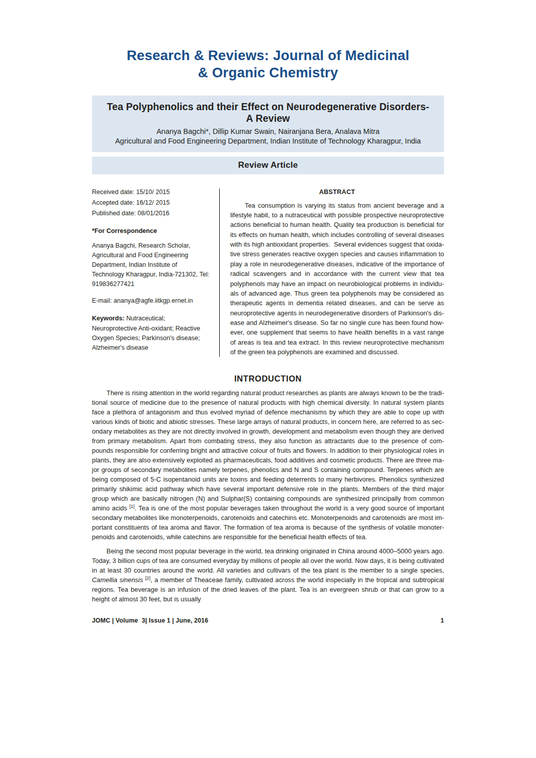Research & Reviews: Journal of Medicinal
& Organic Chemistry
Tea Polyphenolics and their Effect on Neurodegenerative Disorders-
A Review
Ananya Bagchi*, Dillip Kumar Swain, Nairanjana Bera, Analava Mitra
Agricultural and Food Engineering Department, Indian Institute of Technology Kharagpur, India
Review Article
Received date: 15/10/ 2015
Accepted date: 16/12/ 2015
Published date: 08/01/2016
*For Correspondence
Ananya Bagchi, Research Scholar, Agricultural and Food Engineering Department, Indian Institute of Technology Kharagpur, India-721302, Tel: 919836277421
E-mail: ananya@agfe.iitkgp.ernet.in
Keywords: Nutraceutical; Neuroprotective Anti-oxidant; Reactive Oxygen Species; Parkinson's disease; Alzheimer's disease
ABSTRACT
Tea consumption is varying its status from ancient beverage and a lifestyle habit, to a nutraceutical with possible prospective neuroprotective actions beneficial to human health. Quality tea production is beneficial for its effects on human health, which includes controlling of several diseases with its high antioxidant properties. Several evidences suggest that oxidative stress generates reactive oxygen species and causes inflammation to play a role in neurodegenerative diseases, indicative of the importance of radical scavengers and in accordance with the current view that tea polyphenols may have an impact on neurobiological problems in individuals of advanced age. Thus green tea polyphenols may be considered as therapeutic agents in dementia related diseases, and can be serve as neuroprotective agents in neurodegenerative disorders of Parkinson's disease and Alzheimer's disease. So far no single cure has been found however, one supplement that seems to have health benefits in a vast range of areas is tea and tea extract. In this review neuroprotective mechanism of the green tea polyphenols are examined and discussed.
INTRODUCTION
There is rising attention in the world regarding natural product researches as plants are always known to be the traditional source of medicine due to the presence of natural products with high chemical diversity. In natural system plants face a plethora of antagonism and thus evolved myriad of defence mechanisms by which they are able to cope up with various kinds of biotic and abiotic stresses. These large arrays of natural products, in concern here, are referred to as secondary metabolites as they are not directly involved in growth, development and metabolism even though they are derived from primary metabolism. Apart from combating stress, they also function as attractants due to the presence of compounds responsible for conferring bright and attractive colour of fruits and flowers. In addition to their physiological roles in plants, they are also extensively exploited as pharmaceuticals, food additives and cosmetic products. There are three major groups of secondary metabolites namely terpenes, phenolics and N and S containing compound. Terpenes which are being composed of 5-C isopentanoid units are toxins and feeding deterrents to many herbivores. Phenolics synthesized primarily shikimic acid pathway which have several important defensive role in the plants. Members of the third major group which are basically nitrogen (N) and Sulphar(S) containing compounds are synthesized principally from common amino acids [1]. Tea is one of the most popular beverages taken throughout the world is a very good source of important secondary metabolites like monoterpenoids, carotenoids and catechins etc. Monoterpenoids and carotenoids are most important constituents of tea aroma and flavor. The formation of tea aroma is because of the synthesis of volatile monoterpenoids and carotenoids, while catechins are responsible for the beneficial health effects of tea.
Being the second most popular beverage in the world, tea drinking originated in China around 4000–5000 years ago. Today, 3 billion cups of tea are consumed everyday by millions of people all over the world. Now days, it is being cultivated in at least 30 countries around the world. All varieties and cultivars of the tea plant is the member to a single species, Camellia sinensis [2], a member of Theaceae family, cultivated across the world inspecially in the tropical and subtropical regions. Tea beverage is an infusion of the dried leaves of the plant. Tea is an evergreen shrub or that can grow to a height of almost 30 feet, but is usually
JOMC | Volume 3| Issue 1 | June, 2016
1